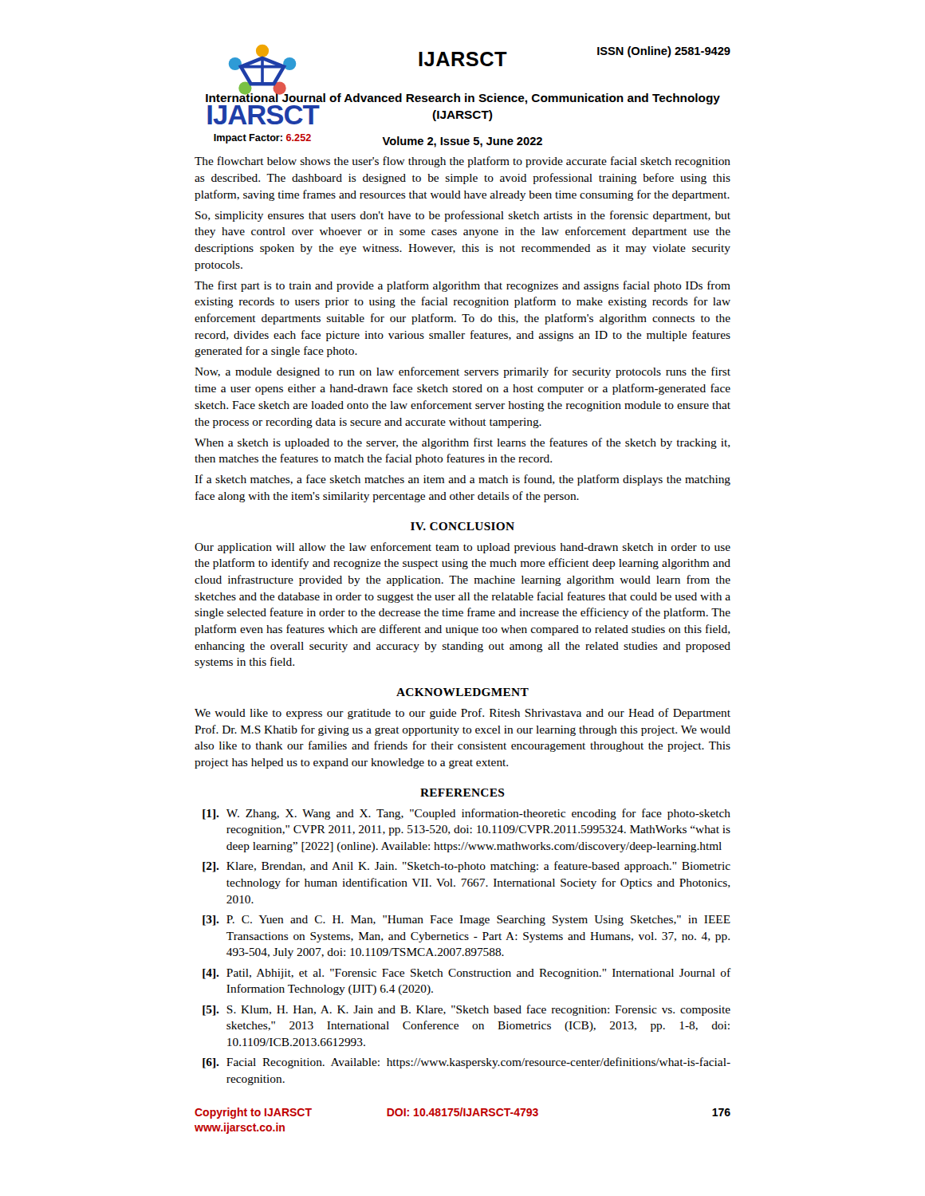IJARSCT
Impact Factor: 6.252
ISSN (Online) 2581-9429
IJARSCT
International Journal of Advanced Research in Science, Communication and Technology (IJARSCT)
Volume 2, Issue 5, June 2022
The flowchart below shows the user's flow through the platform to provide accurate facial sketch recognition as described. The dashboard is designed to be simple to avoid professional training before using this platform, saving time frames and resources that would have already been time consuming for the department.
So, simplicity ensures that users don't have to be professional sketch artists in the forensic department, but they have control over whoever or in some cases anyone in the law enforcement department use the descriptions spoken by the eye witness. However, this is not recommended as it may violate security protocols.
The first part is to train and provide a platform algorithm that recognizes and assigns facial photo IDs from existing records to users prior to using the facial recognition platform to make existing records for law enforcement departments suitable for our platform. To do this, the platform's algorithm connects to the record, divides each face picture into various smaller features, and assigns an ID to the multiple features generated for a single face photo.
Now, a module designed to run on law enforcement servers primarily for security protocols runs the first time a user opens either a hand-drawn face sketch stored on a host computer or a platform-generated face sketch. Face sketch are loaded onto the law enforcement server hosting the recognition module to ensure that the process or recording data is secure and accurate without tampering.
When a sketch is uploaded to the server, the algorithm first learns the features of the sketch by tracking it, then matches the features to match the facial photo features in the record.
If a sketch matches, a face sketch matches an item and a match is found, the platform displays the matching face along with the item's similarity percentage and other details of the person.
IV. CONCLUSION
Our application will allow the law enforcement team to upload previous hand-drawn sketch in order to use the platform to identify and recognize the suspect using the much more efficient deep learning algorithm and cloud infrastructure provided by the application. The machine learning algorithm would learn from the sketches and the database in order to suggest the user all the relatable facial features that could be used with a single selected feature in order to the decrease the time frame and increase the efficiency of the platform. The platform even has features which are different and unique too when compared to related studies on this field, enhancing the overall security and accuracy by standing out among all the related studies and proposed systems in this field.
ACKNOWLEDGMENT
We would like to express our gratitude to our guide Prof. Ritesh Shrivastava and our Head of Department Prof. Dr. M.S Khatib for giving us a great opportunity to excel in our learning through this project. We would also like to thank our families and friends for their consistent encouragement throughout the project. This project has helped us to expand our knowledge to a great extent.
REFERENCES
W. Zhang, X. Wang and X. Tang, "Coupled information-theoretic encoding for face photo-sketch recognition," CVPR 2011, 2011, pp. 513-520, doi: 10.1109/CVPR.2011.5995324. MathWorks “what is deep learning” [2022] (online). Available: https://www.mathworks.com/discovery/deep-learning.html
Klare, Brendan, and Anil K. Jain. "Sketch-to-photo matching: a feature-based approach." Biometric technology for human identification VII. Vol. 7667. International Society for Optics and Photonics, 2010.
P. C. Yuen and C. H. Man, "Human Face Image Searching System Using Sketches," in IEEE Transactions on Systems, Man, and Cybernetics - Part A: Systems and Humans, vol. 37, no. 4, pp. 493-504, July 2007, doi: 10.1109/TSMCA.2007.897588.
Patil, Abhijit, et al. "Forensic Face Sketch Construction and Recognition." International Journal of Information Technology (IJIT) 6.4 (2020).
S. Klum, H. Han, A. K. Jain and B. Klare, "Sketch based face recognition: Forensic vs. composite sketches," 2013 International Conference on Biometrics (ICB), 2013, pp. 1-8, doi: 10.1109/ICB.2013.6612993.
Facial Recognition. Available: https://www.kaspersky.com/resource-center/definitions/what-is-facial-recognition.
Copyright to IJARSCT
www.ijarsct.co.in
DOI: 10.48175/IJARSCT-4793
176